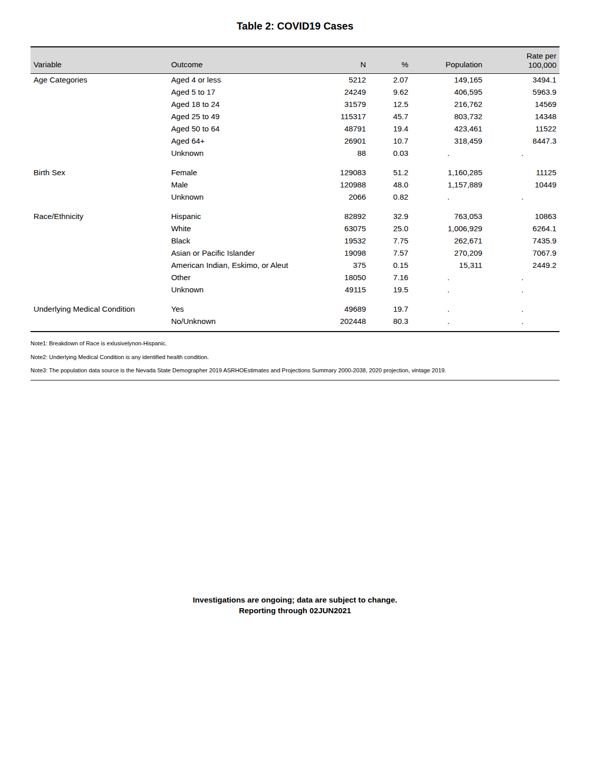Table 2: COVID19 Cases
| Variable | Outcome | N | % | Population | Rate per 100,000 |
| --- | --- | --- | --- | --- | --- |
| Age Categories | Aged 4 or less | 5212 | 2.07 | 149,165 | 3494.1 |
| | Aged 5 to 17 | 24249 | 9.62 | 406,595 | 5963.9 |
| | Aged 18 to 24 | 31579 | 12.5 | 216,762 | 14569 |
| | Aged 25 to 49 | 115317 | 45.7 | 803,732 | 14348 |
| | Aged 50 to 64 | 48791 | 19.4 | 423,461 | 11522 |
| | Aged 64+ | 26901 | 10.7 | 318,459 | 8447.3 |
| | Unknown | 88 | 0.03 | . | . |
| Birth Sex | Female | 129083 | 51.2 | 1,160,285 | 11125 |
| | Male | 120988 | 48.0 | 1,157,889 | 10449 |
| | Unknown | 2066 | 0.82 | . | . |
| Race/Ethnicity | Hispanic | 82892 | 32.9 | 763,053 | 10863 |
| | White | 63075 | 25.0 | 1,006,929 | 6264.1 |
| | Black | 19532 | 7.75 | 262,671 | 7435.9 |
| | Asian or Pacific Islander | 19098 | 7.57 | 270,209 | 7067.9 |
| | American Indian, Eskimo, or Aleut | 375 | 0.15 | 15,311 | 2449.2 |
| | Other | 18050 | 7.16 | . | . |
| | Unknown | 49115 | 19.5 | . | . |
| Underlying Medical Condition | Yes | 49689 | 19.7 | . | . |
| | No/Unknown | 202448 | 80.3 | . | . |
Note1: Breakdown of Race is exlusivelynon-Hispanic.
Note2: Underlying Medical Condition is any identified health condition.
Note3: The population data source is the Nevada State Demographer 2019 ASRHOEstimates and Projections Summary 2000-2038, 2020 projection, vintage 2019.
Investigations are ongoing; data are subject to change.
Reporting through 02JUN2021